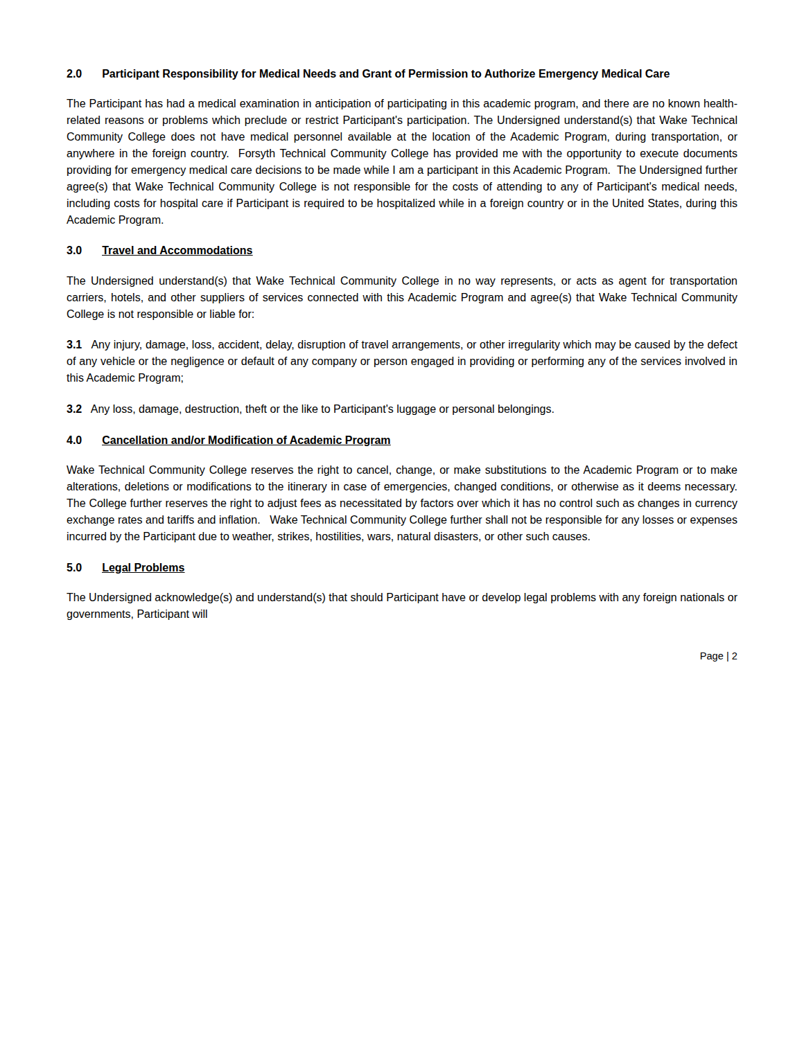2.0 Participant Responsibility for Medical Needs and Grant of Permission to Authorize Emergency Medical Care
The Participant has had a medical examination in anticipation of participating in this academic program, and there are no known health-related reasons or problems which preclude or restrict Participant's participation. The Undersigned understand(s) that Wake Technical Community College does not have medical personnel available at the location of the Academic Program, during transportation, or anywhere in the foreign country. Forsyth Technical Community College has provided me with the opportunity to execute documents providing for emergency medical care decisions to be made while I am a participant in this Academic Program. The Undersigned further agree(s) that Wake Technical Community College is not responsible for the costs of attending to any of Participant's medical needs, including costs for hospital care if Participant is required to be hospitalized while in a foreign country or in the United States, during this Academic Program.
3.0 Travel and Accommodations
The Undersigned understand(s) that Wake Technical Community College in no way represents, or acts as agent for transportation carriers, hotels, and other suppliers of services connected with this Academic Program and agree(s) that Wake Technical Community College is not responsible or liable for:
3.1 Any injury, damage, loss, accident, delay, disruption of travel arrangements, or other irregularity which may be caused by the defect of any vehicle or the negligence or default of any company or person engaged in providing or performing any of the services involved in this Academic Program;
3.2 Any loss, damage, destruction, theft or the like to Participant's luggage or personal belongings.
4.0 Cancellation and/or Modification of Academic Program
Wake Technical Community College reserves the right to cancel, change, or make substitutions to the Academic Program or to make alterations, deletions or modifications to the itinerary in case of emergencies, changed conditions, or otherwise as it deems necessary. The College further reserves the right to adjust fees as necessitated by factors over which it has no control such as changes in currency exchange rates and tariffs and inflation. Wake Technical Community College further shall not be responsible for any losses or expenses incurred by the Participant due to weather, strikes, hostilities, wars, natural disasters, or other such causes.
5.0 Legal Problems
The Undersigned acknowledge(s) and understand(s) that should Participant have or develop legal problems with any foreign nationals or governments, Participant will
Page | 2